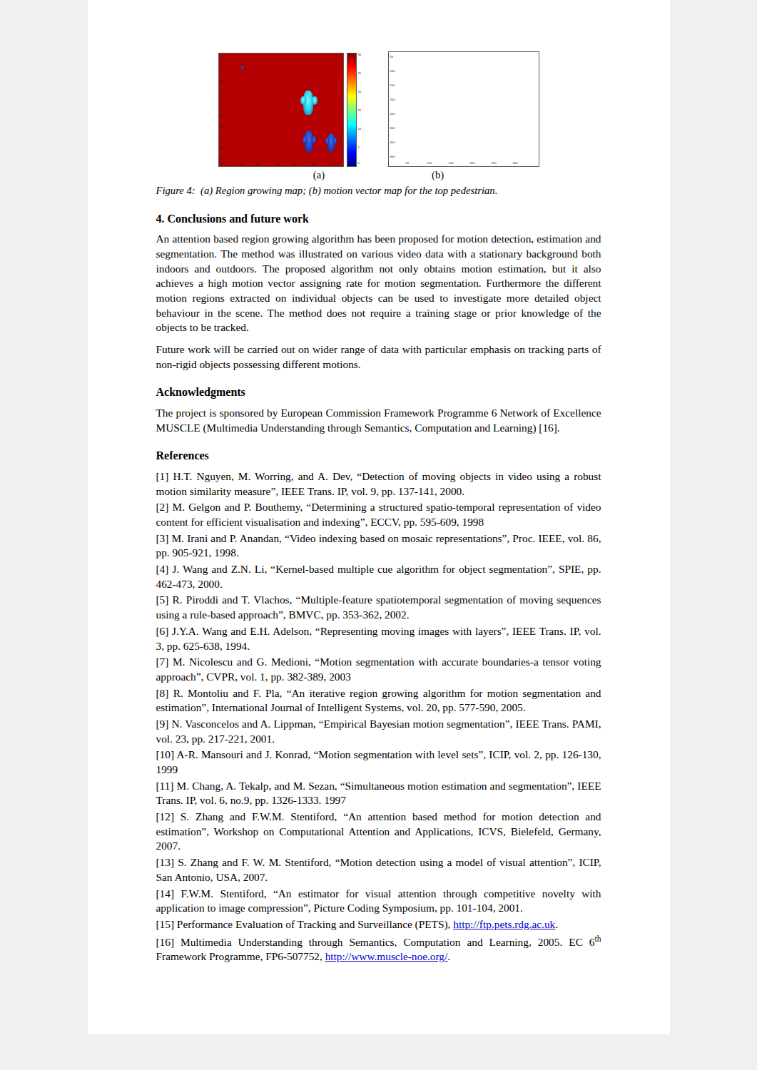50 100 150 200 250 300 350 400 450 500 550 100 200 300 400 500 600 700
30 25 20 15 10 5 0
50 100 150 200 250 300 350 400 50 100 150 200 250 300
(a) (b)
Figure 4: (a) Region growing map; (b) motion vector map for the top pedestrian.
4. Conclusions and future work
An attention based region growing algorithm has been proposed for motion detection, estimation and segmentation. The method was illustrated on various video data with a stationary background both indoors and outdoors. The proposed algorithm not only obtains motion estimation, but it also achieves a high motion vector assigning rate for motion segmentation. Furthermore the different motion regions extracted on individual objects can be used to investigate more detailed object behaviour in the scene. The method does not require a training stage or prior knowledge of the objects to be tracked.
Future work will be carried out on wider range of data with particular emphasis on tracking parts of non-rigid objects possessing different motions.
Acknowledgments
The project is sponsored by European Commission Framework Programme 6 Network of Excellence MUSCLE (Multimedia Understanding through Semantics, Computation and Learning) [16].
References
[1] H.T. Nguyen, M. Worring, and A. Dev, “Detection of moving objects in video using a robust motion similarity measure”, IEEE Trans. IP, vol. 9, pp. 137-141, 2000.
[2] M. Gelgon and P. Bouthemy, “Determining a structured spatio-temporal representation of video content for efficient visualisation and indexing”, ECCV, pp. 595-609, 1998
[3] M. Irani and P. Anandan, “Video indexing based on mosaic representations”, Proc. IEEE, vol. 86, pp. 905-921, 1998.
[4] J. Wang and Z.N. Li, “Kernel-based multiple cue algorithm for object segmentation”, SPIE, pp. 462-473, 2000.
[5] R. Piroddi and T. Vlachos, “Multiple-feature spatiotemporal segmentation of moving sequences using a rule-based approach”, BMVC, pp. 353-362, 2002.
[6] J.Y.A. Wang and E.H. Adelson, “Representing moving images with layers”, IEEE Trans. IP, vol. 3, pp. 625-638, 1994.
[7] M. Nicolescu and G. Medioni, “Motion segmentation with accurate boundaries-a tensor voting approach”, CVPR, vol. 1, pp. 382-389, 2003
[8] R. Montoliu and F. Pla, “An iterative region growing algorithm for motion segmentation and estimation”, International Journal of Intelligent Systems, vol. 20, pp. 577-590, 2005.
[9] N. Vasconcelos and A. Lippman, “Empirical Bayesian motion segmentation”, IEEE Trans. PAMI, vol. 23, pp. 217-221, 2001.
[10] A-R. Mansouri and J. Konrad, “Motion segmentation with level sets”, ICIP, vol. 2, pp. 126-130, 1999
[11] M. Chang, A. Tekalp, and M. Sezan, “Simultaneous motion estimation and segmentation”, IEEE Trans. IP, vol. 6, no.9, pp. 1326-1333. 1997
[12] S. Zhang and F.W.M. Stentiford, “An attention based method for motion detection and estimation”, Workshop on Computational Attention and Applications, ICVS, Bielefeld, Germany, 2007.
[13] S. Zhang and F. W. M. Stentiford, “Motion detection using a model of visual attention”, ICIP, San Antonio, USA, 2007.
[14] F.W.M. Stentiford, “An estimator for visual attention through competitive novelty with application to image compression”, Picture Coding Symposium, pp. 101-104, 2001.
[15] Performance Evaluation of Tracking and Surveillance (PETS), http://ftp.pets.rdg.ac.uk.
[16] Multimedia Understanding through Semantics, Computation and Learning, 2005. EC 6th Framework Programme, FP6-507752, http://www.muscle-noe.org/.